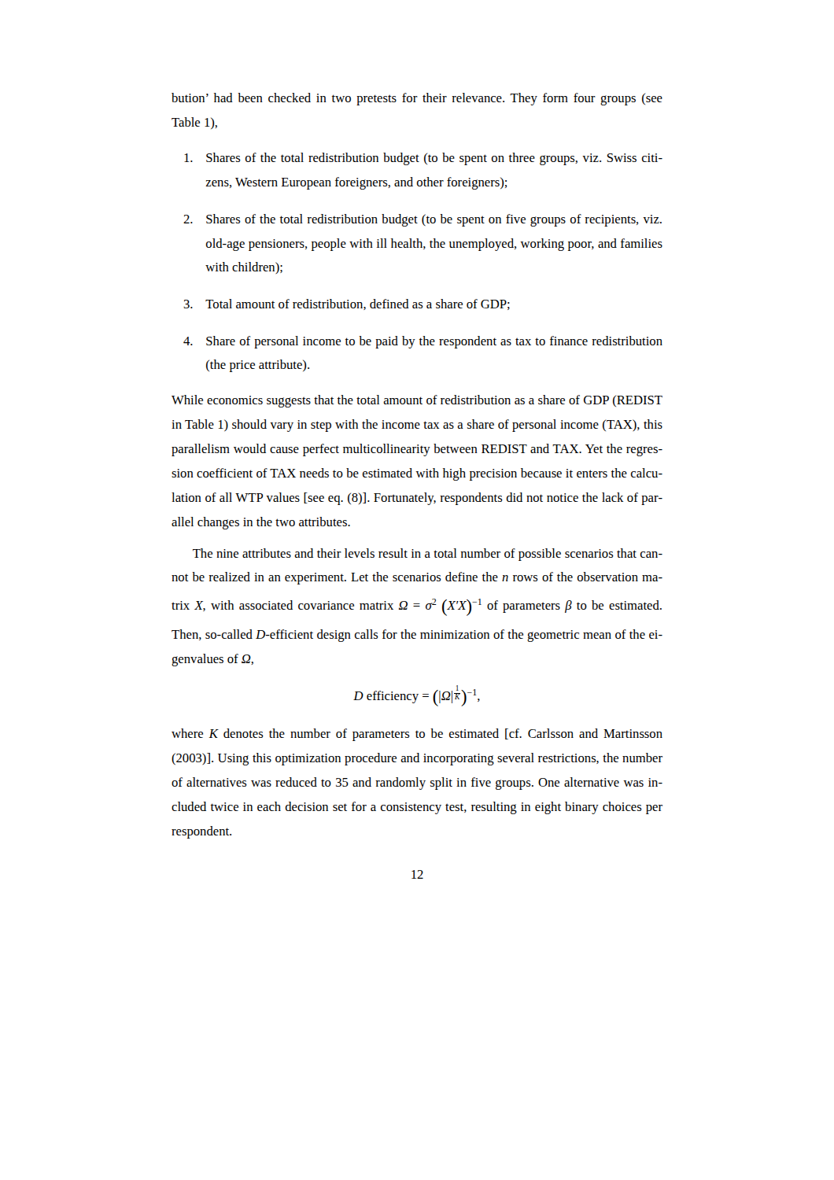bution’ had been checked in two pretests for their relevance. They form four groups (see Table 1),
Shares of the total redistribution budget (to be spent on three groups, viz. Swiss citizens, Western European foreigners, and other foreigners);
Shares of the total redistribution budget (to be spent on five groups of recipients, viz. old-age pensioners, people with ill health, the unemployed, working poor, and families with children);
Total amount of redistribution, defined as a share of GDP;
Share of personal income to be paid by the respondent as tax to finance redistribution (the price attribute).
While economics suggests that the total amount of redistribution as a share of GDP (REDIST in Table 1) should vary in step with the income tax as a share of personal income (TAX), this parallelism would cause perfect multicollinearity between REDIST and TAX. Yet the regression coefficient of TAX needs to be estimated with high precision because it enters the calculation of all WTP values [see eq. (8)]. Fortunately, respondents did not notice the lack of parallel changes in the two attributes.
The nine attributes and their levels result in a total number of possible scenarios that cannot be realized in an experiment. Let the scenarios define the n rows of the observation matrix X, with associated covariance matrix Ω = σ2 (X′X)−1 of parameters β to be estimated. Then, so-called D-efficient design calls for the minimization of the geometric mean of the eigenvalues of Ω,
D efficiency = (|Ω|1 K)−1,
where K denotes the number of parameters to be estimated [cf. Carlsson and Martinsson (2003)]. Using this optimization procedure and incorporating several restrictions, the number of alternatives was reduced to 35 and randomly split in five groups. One alternative was included twice in each decision set for a consistency test, resulting in eight binary choices per respondent.
12